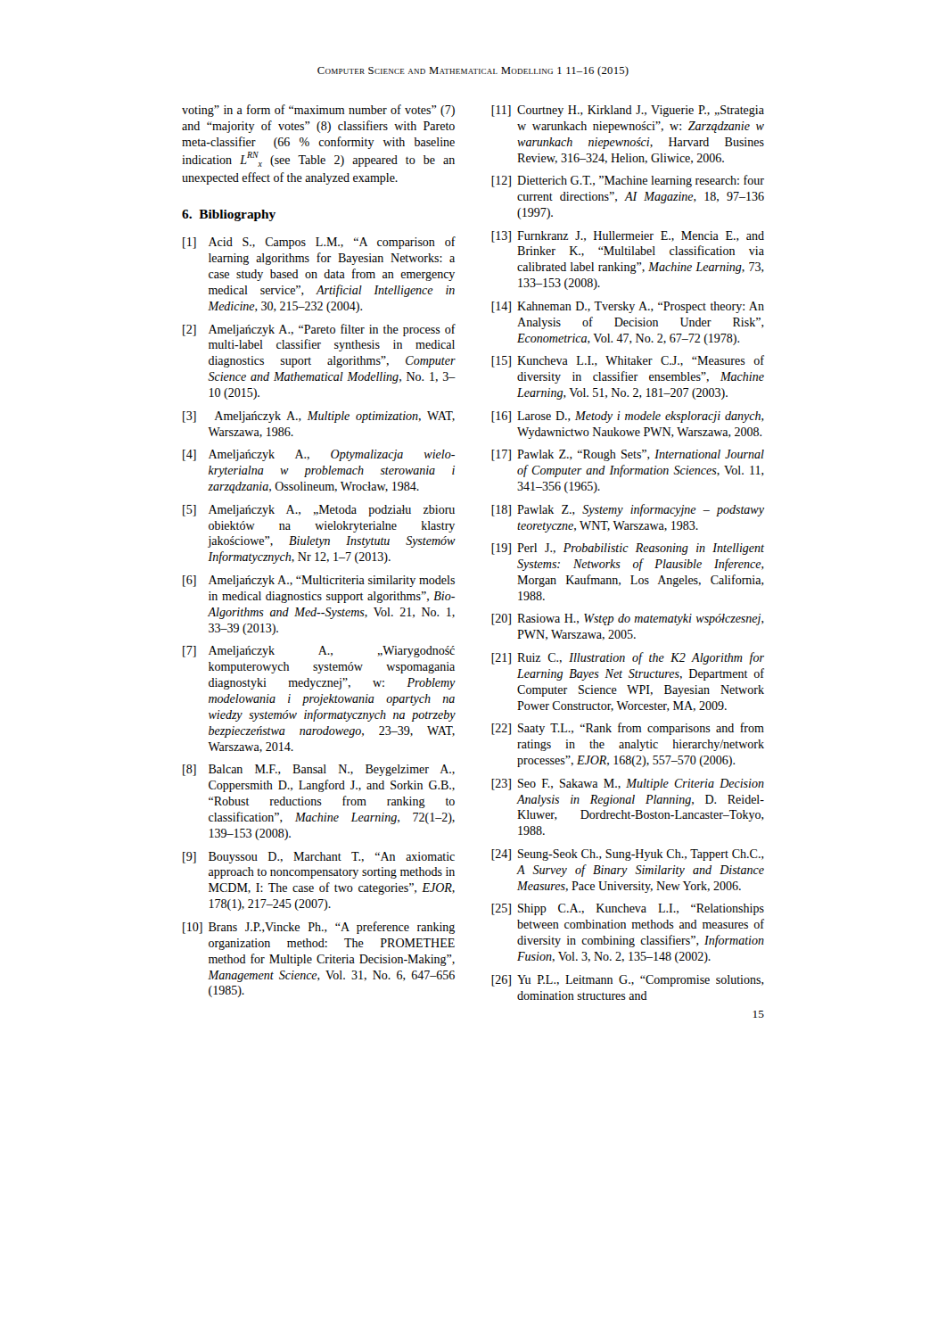Computer Science and Mathematical Modelling 1 11–16 (2015)
voting” in a form of “maximum number of votes” (7) and “majority of votes” (8) classifiers with Pareto meta-classifier (66 % conformity with baseline indication LRNx (see Table 2) appeared to be an unexpected effect of the analyzed example.
6. Bibliography
[1] Acid S., Campos L.M., “A comparison of learning algorithms for Bayesian Networks: a case study based on data from an emergency medical service”, Artificial Intelligence in Medicine, 30, 215–232 (2004).
[2] Ameljańczyk A., “Pareto filter in the process of multi-label classifier synthesis in medical diagnostics suport algorithms”, Computer Science and Mathematical Modelling, No. 1, 3–10 (2015).
[3] Ameljańczyk A., Multiple optimization, WAT, Warszawa, 1986.
[4] Ameljańczyk A., Optymalizacja wielo-kryterialna w problemach sterowania i zarządzania, Ossolineum, Wrocław, 1984.
[5] Ameljańczyk A., „Metoda podziału zbioru obiektów na wielokryterialne klastry jakościowe”, Biuletyn Instytutu Systemów Informatycznych, Nr 12, 1–7 (2013).
[6] Ameljańczyk A., “Multicriteria similarity models in medical diagnostics support algorithms”, Bio-Algorithms and Med--Systems, Vol. 21, No. 1, 33–39 (2013).
[7] Ameljańczyk A., „Wiarygodność komputerowych systemów wspomagania diagnostyki medycznej”, w: Problemy modelowania i projektowania opartych na wiedzy systemów informatycznych na potrzeby bezpieczeństwa narodowego, 23–39, WAT, Warszawa, 2014.
[8] Balcan M.F., Bansal N., Beygelzimer A., Coppersmith D., Langford J., and Sorkin G.B., “Robust reductions from ranking to classification”, Machine Learning, 72(1–2), 139–153 (2008).
[9] Bouyssou D., Marchant T., “An axiomatic approach to noncompensatory sorting methods in MCDM, I: The case of two categories”, EJOR, 178(1), 217–245 (2007).
[10] Brans J.P.,Vincke Ph., “A preference ranking organization method: The PROMETHEE method for Multiple Criteria Decision-Making”, Management Science, Vol. 31, No. 6, 647–656 (1985).
[11] Courtney H., Kirkland J., Viguerie P., „Strategia w warunkach niepewności”, w: Zarządzanie w warunkach niepewności, Harvard Busines Review, 316–324, Helion, Gliwice, 2006.
[12] Dietterich G.T., ”Machine learning research: four current directions”, AI Magazine, 18, 97–136 (1997).
[13] Furnkranz J., Hullermeier E., Mencia E., and Brinker K., “Multilabel classification via calibrated label ranking”, Machine Learning, 73, 133–153 (2008).
[14] Kahneman D., Tversky A., “Prospect theory: An Analysis of Decision Under Risk”, Econometrica, Vol. 47, No. 2, 67–72 (1978).
[15] Kuncheva L.I., Whitaker C.J., “Measures of diversity in classifier ensembles”, Machine Learning, Vol. 51, No. 2, 181–207 (2003).
[16] Larose D., Metody i modele eksploracji danych, Wydawnictwo Naukowe PWN, Warszawa, 2008.
[17] Pawlak Z., “Rough Sets”, International Journal of Computer and Information Sciences, Vol. 11, 341–356 (1965).
[18] Pawlak Z., Systemy informacyjne – podstawy teoretyczne, WNT, Warszawa, 1983.
[19] Perl J., Probabilistic Reasoning in Intelligent Systems: Networks of Plausible Inference, Morgan Kaufmann, Los Angeles, California, 1988.
[20] Rasiowa H., Wstęp do matematyki współczesnej, PWN, Warszawa, 2005.
[21] Ruiz C., Illustration of the K2 Algorithm for Learning Bayes Net Structures, Department of Computer Science WPI, Bayesian Network Power Constructor, Worcester, MA, 2009.
[22] Saaty T.L., “Rank from comparisons and from ratings in the analytic hierarchy/network processes”, EJOR, 168(2), 557–570 (2006).
[23] Seo F., Sakawa M., Multiple Criteria Decision Analysis in Regional Planning, D. Reidel-Kluwer, Dordrecht-Boston-Lancaster–Tokyo, 1988.
[24] Seung-Seok Ch., Sung-Hyuk Ch., Tappert Ch.C., A Survey of Binary Similarity and Distance Measures, Pace University, New York, 2006.
[25] Shipp C.A., Kuncheva L.I., “Relationships between combination methods and measures of diversity in combining classifiers”, Information Fusion, Vol. 3, No. 2, 135–148 (2002).
[26] Yu P.L., Leitmann G., “Compromise solutions, domination structures and
15